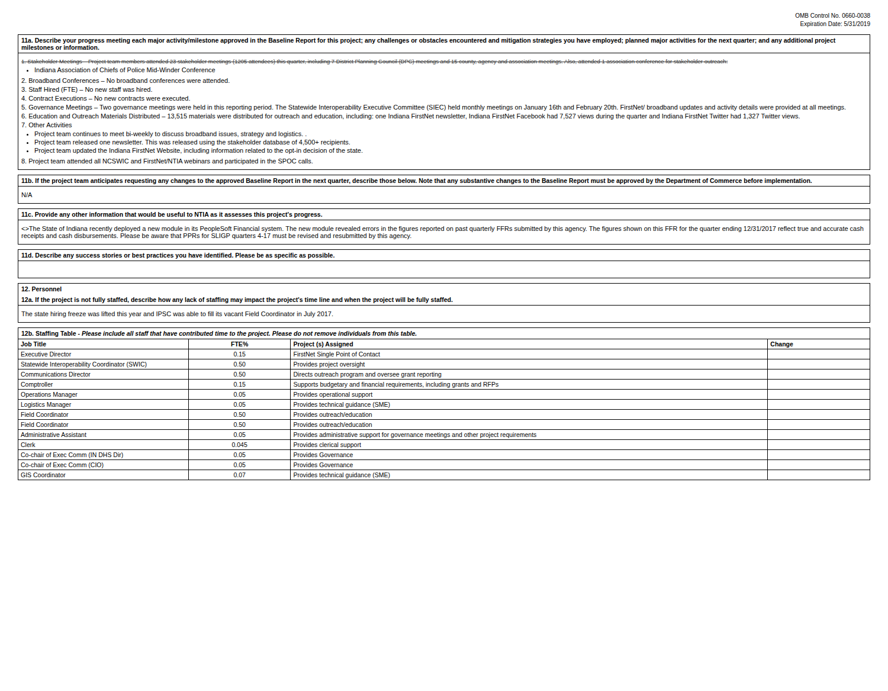OMB Control No. 0660-0038
Expiration Date: 5/31/2019
11a. Describe your progress meeting each major activity/milestone approved in the Baseline Report for this project; any challenges or obstacles encountered and mitigation strategies you have employed; planned major activities for the next quarter; and any additional project milestones or information.
1. Stakeholder Meetings – Project team members attended 23 stakeholder meetings (1205 attendees) this quarter, including 7 District Planning Council (DPC) meetings and 15 county, agency and association meetings. Also, attended 1 association conference for stakeholder outreach:
Indiana Association of Chiefs of Police Mid-Winder Conference
2. Broadband Conferences – No broadband conferences were attended.
3. Staff Hired (FTE) – No new staff was hired.
4. Contract Executions – No new contracts were executed.
5. Governance Meetings – Two governance meetings were held in this reporting period. The Statewide Interoperability Executive Committee (SIEC) held monthly meetings on January 16th and February 20th. FirstNet/ broadband updates and activity details were provided at all meetings.
6. Education and Outreach Materials Distributed – 13,515 materials were distributed for outreach and education, including: one Indiana FirstNet newsletter, Indiana FirstNet Facebook had 7,527 views during the quarter and Indiana FirstNet Twitter had 1,327 Twitter views.
7. Other Activities
Project team continues to meet bi-weekly to discuss broadband issues, strategy and logistics. .
Project team released one newsletter. This was released using the stakeholder database of 4,500+ recipients.
Project team updated the Indiana FirstNet Website, including information related to the opt-in decision of the state.
8. Project team attended all NCSWIC and FirstNet/NTIA webinars and participated in the SPOC calls.
11b. If the project team anticipates requesting any changes to the approved Baseline Report in the next quarter, describe those below. Note that any substantive changes to the Baseline Report must be approved by the Department of Commerce before implementation.
N/A
11c. Provide any other information that would be useful to NTIA as it assesses this project's progress.
<>The State of Indiana recently deployed a new module in its PeopleSoft Financial system. The new module revealed errors in the figures reported on past quarterly FFRs submitted by this agency. The figures shown on this FFR for the quarter ending 12/31/2017 reflect true and accurate cash receipts and cash disbursements. Please be aware that PPRs for SLIGP quarters 4-17 must be revised and resubmitted by this agency.
11d. Describe any success stories or best practices you have identified. Please be as specific as possible.
12. Personnel
12a. If the project is not fully staffed, describe how any lack of staffing may impact the project's time line and when the project will be fully staffed.
The state hiring freeze was lifted this year and IPSC was able to fill its vacant Field Coordinator in July 2017.
12b. Staffing Table - Please include all staff that have contributed time to the project. Please do not remove individuals from this table.
| Job Title | FTE% | Project (s) Assigned | Change |
| --- | --- | --- | --- |
| Executive Director | 0.15 | FirstNet Single Point of Contact | |
| Statewide Interoperability Coordinator (SWIC) | 0.50 | Provides project oversight | |
| Communications Director | 0.50 | Directs outreach program and oversee grant reporting | |
| Comptroller | 0.15 | Supports budgetary and financial requirements, including grants and RFPs | |
| Operations Manager | 0.05 | Provides operational support | |
| Logistics Manager | 0.05 | Provides technical guidance (SME) | |
| Field Coordinator | 0.50 | Provides outreach/education | |
| Field Coordinator | 0.50 | Provides outreach/education | |
| Administrative Assistant | 0.05 | Provides administrative support for governance meetings and other project requirements | |
| Clerk | 0.045 | Provides clerical support | |
| Co-chair of Exec Comm (IN DHS Dir) | 0.05 | Provides Governance | |
| Co-chair of Exec Comm (CIO) | 0.05 | Provides Governance | |
| GIS Coordinator | 0.07 | Provides technical guidance (SME) | |